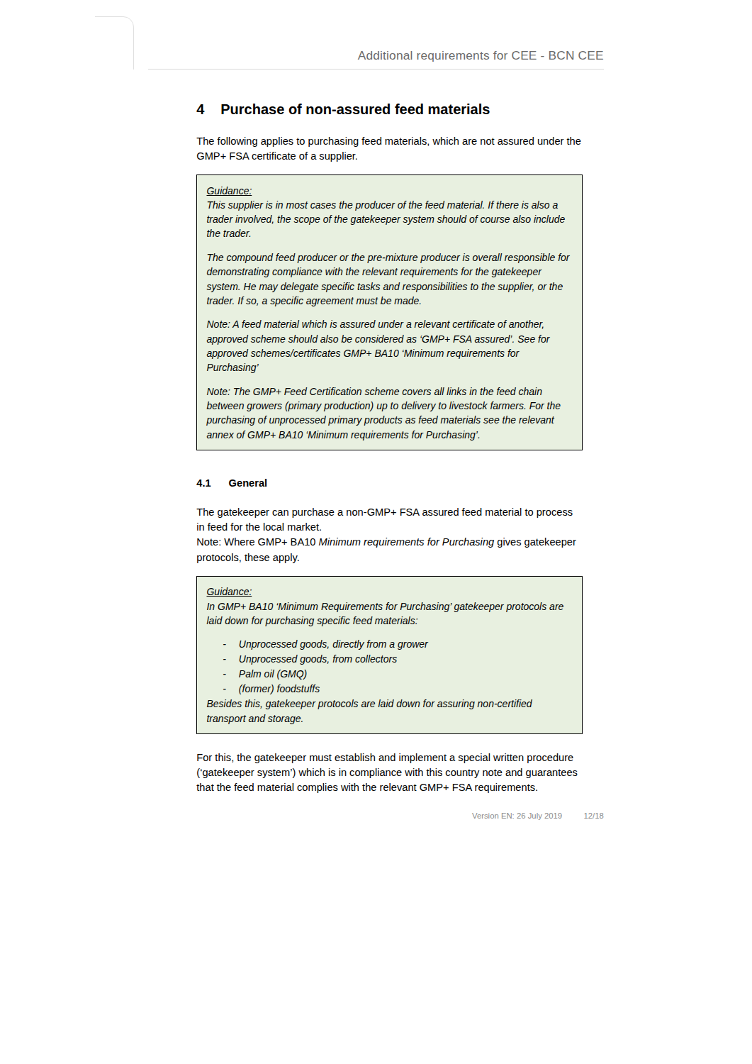Additional requirements for CEE - BCN CEE
4 Purchase of non-assured feed materials
The following applies to purchasing feed materials, which are not assured under the GMP+ FSA certificate of a supplier.
Guidance:
This supplier is in most cases the producer of the feed material. If there is also a trader involved, the scope of the gatekeeper system should of course also include the trader.
The compound feed producer or the pre-mixture producer is overall responsible for demonstrating compliance with the relevant requirements for the gatekeeper system. He may delegate specific tasks and responsibilities to the supplier, or the trader. If so, a specific agreement must be made.
Note: A feed material which is assured under a relevant certificate of another, approved scheme should also be considered as ‘GMP+ FSA assured’. See for approved schemes/certificates GMP+ BA10 ‘Minimum requirements for Purchasing’
Note: The GMP+ Feed Certification scheme covers all links in the feed chain between growers (primary production) up to delivery to livestock farmers. For the purchasing of unprocessed primary products as feed materials see the relevant annex of GMP+ BA10 ‘Minimum requirements for Purchasing’.
4.1 General
The gatekeeper can purchase a non-GMP+ FSA assured feed material to process in feed for the local market.
Note: Where GMP+ BA10 Minimum requirements for Purchasing gives gatekeeper protocols, these apply.
Guidance:
In GMP+ BA10 ‘Minimum Requirements for Purchasing’ gatekeeper protocols are laid down for purchasing specific feed materials:
Unprocessed goods, directly from a grower
Unprocessed goods, from collectors
Palm oil (GMQ)
(former) foodstuffs
Besides this, gatekeeper protocols are laid down for assuring non-certified transport and storage.
For this, the gatekeeper must establish and implement a special written procedure (‘gatekeeper system’) which is in compliance with this country note and guarantees that the feed material complies with the relevant GMP+ FSA requirements.
Version EN: 26 July 201912/18